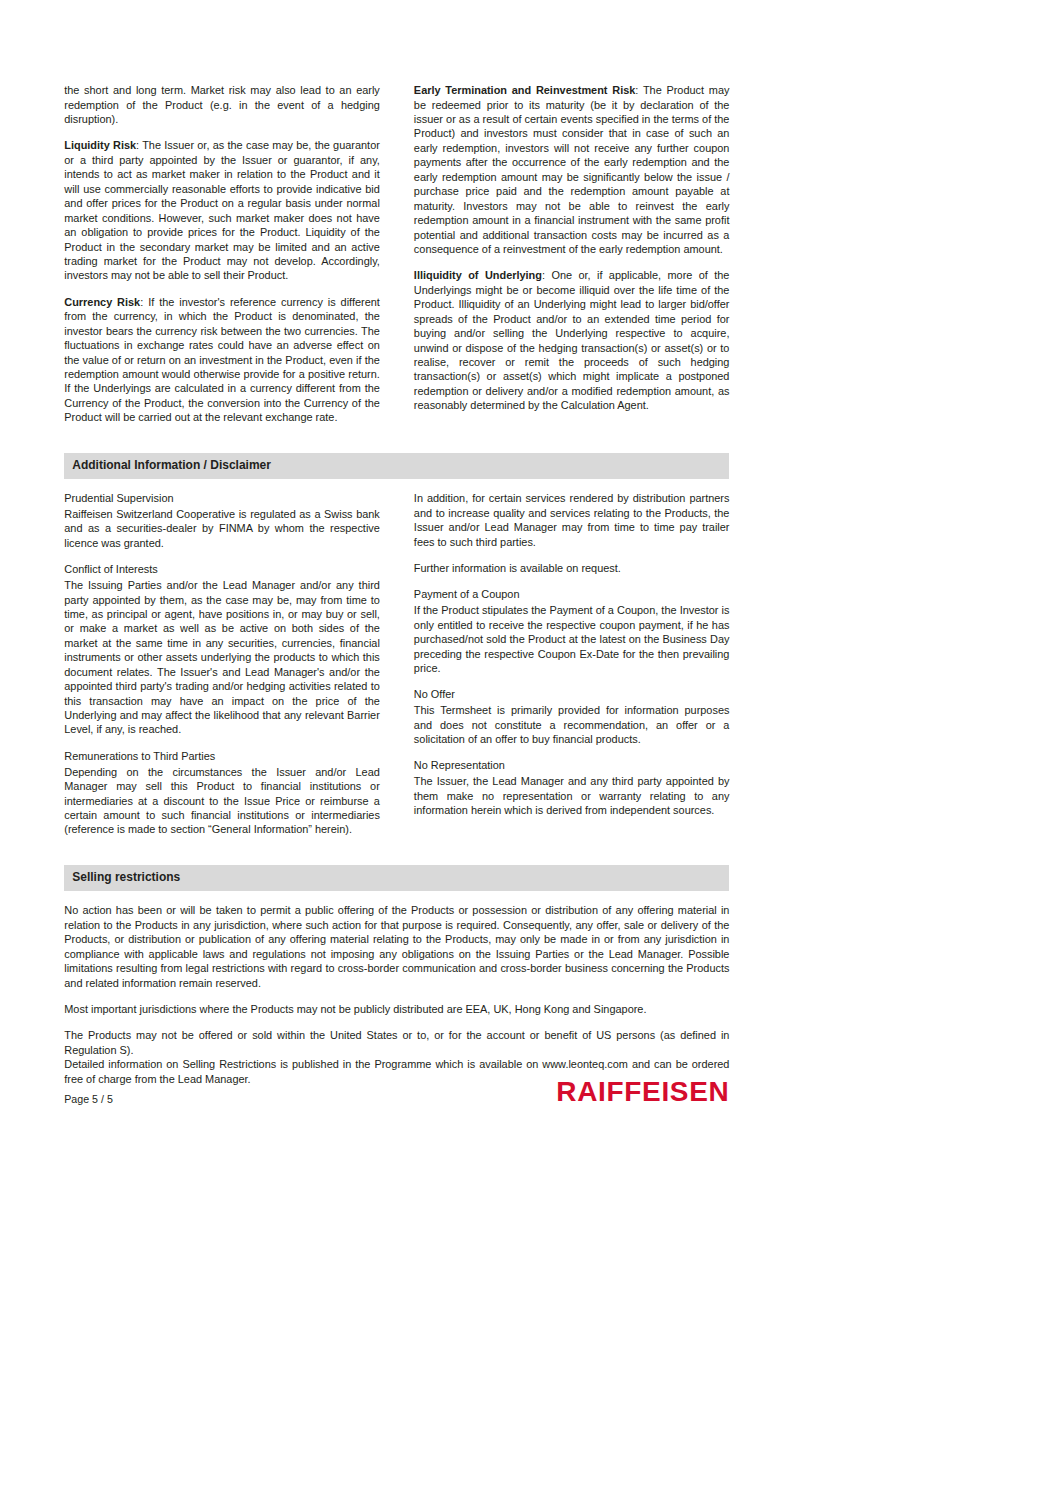the short and long term. Market risk may also lead to an early redemption of the Product (e.g. in the event of a hedging disruption).
Liquidity Risk: The Issuer or, as the case may be, the guarantor or a third party appointed by the Issuer or guarantor, if any, intends to act as market maker in relation to the Product and it will use commercially reasonable efforts to provide indicative bid and offer prices for the Product on a regular basis under normal market conditions. However, such market maker does not have an obligation to provide prices for the Product. Liquidity of the Product in the secondary market may be limited and an active trading market for the Product may not develop. Accordingly, investors may not be able to sell their Product.
Currency Risk: If the investor's reference currency is different from the currency, in which the Product is denominated, the investor bears the currency risk between the two currencies. The fluctuations in exchange rates could have an adverse effect on the value of or return on an investment in the Product, even if the redemption amount would otherwise provide for a positive return. If the Underlyings are calculated in a currency different from the Currency of the Product, the conversion into the Currency of the Product will be carried out at the relevant exchange rate.
Early Termination and Reinvestment Risk: The Product may be redeemed prior to its maturity (be it by declaration of the issuer or as a result of certain events specified in the terms of the Product) and investors must consider that in case of such an early redemption, investors will not receive any further coupon payments after the occurrence of the early redemption and the early redemption amount may be significantly below the issue / purchase price paid and the redemption amount payable at maturity. Investors may not be able to reinvest the early redemption amount in a financial instrument with the same profit potential and additional transaction costs may be incurred as a consequence of a reinvestment of the early redemption amount.
Illiquidity of Underlying: One or, if applicable, more of the Underlyings might be or become illiquid over the life time of the Product. Illiquidity of an Underlying might lead to larger bid/offer spreads of the Product and/or to an extended time period for buying and/or selling the Underlying respective to acquire, unwind or dispose of the hedging transaction(s) or asset(s) or to realise, recover or remit the proceeds of such hedging transaction(s) or asset(s) which might implicate a postponed redemption or delivery and/or a modified redemption amount, as reasonably determined by the Calculation Agent.
Additional Information / Disclaimer
Prudential Supervision
Raiffeisen Switzerland Cooperative is regulated as a Swiss bank and as a securities-dealer by FINMA by whom the respective licence was granted.
Conflict of Interests
The Issuing Parties and/or the Lead Manager and/or any third party appointed by them, as the case may be, may from time to time, as principal or agent, have positions in, or may buy or sell, or make a market as well as be active on both sides of the market at the same time in any securities, currencies, financial instruments or other assets underlying the products to which this document relates. The Issuer's and Lead Manager's and/or the appointed third party's trading and/or hedging activities related to this transaction may have an impact on the price of the Underlying and may affect the likelihood that any relevant Barrier Level, if any, is reached.
Remunerations to Third Parties
Depending on the circumstances the Issuer and/or Lead Manager may sell this Product to financial institutions or intermediaries at a discount to the Issue Price or reimburse a certain amount to such financial institutions or intermediaries (reference is made to section “General Information” herein).
In addition, for certain services rendered by distribution partners and to increase quality and services relating to the Products, the Issuer and/or Lead Manager may from time to time pay trailer fees to such third parties.
Further information is available on request.
Payment of a Coupon
If the Product stipulates the Payment of a Coupon, the Investor is only entitled to receive the respective coupon payment, if he has purchased/not sold the Product at the latest on the Business Day preceding the respective Coupon Ex-Date for the then prevailing price.
No Offer
This Termsheet is primarily provided for information purposes and does not constitute a recommendation, an offer or a solicitation of an offer to buy financial products.
No Representation
The Issuer, the Lead Manager and any third party appointed by them make no representation or warranty relating to any information herein which is derived from independent sources.
Selling restrictions
No action has been or will be taken to permit a public offering of the Products or possession or distribution of any offering material in relation to the Products in any jurisdiction, where such action for that purpose is required. Consequently, any offer, sale or delivery of the Products, or distribution or publication of any offering material relating to the Products, may only be made in or from any jurisdiction in compliance with applicable laws and regulations not imposing any obligations on the Issuing Parties or the Lead Manager. Possible limitations resulting from legal restrictions with regard to cross-border communication and cross-border business concerning the Products and related information remain reserved.
Most important jurisdictions where the Products may not be publicly distributed are EEA, UK, Hong Kong and Singapore.
The Products may not be offered or sold within the United States or to, or for the account or benefit of US persons (as defined in Regulation S).
Detailed information on Selling Restrictions is published in the Programme which is available on www.leonteq.com and can be ordered free of charge from the Lead Manager.
Page 5 / 5
RAIFFEISEN